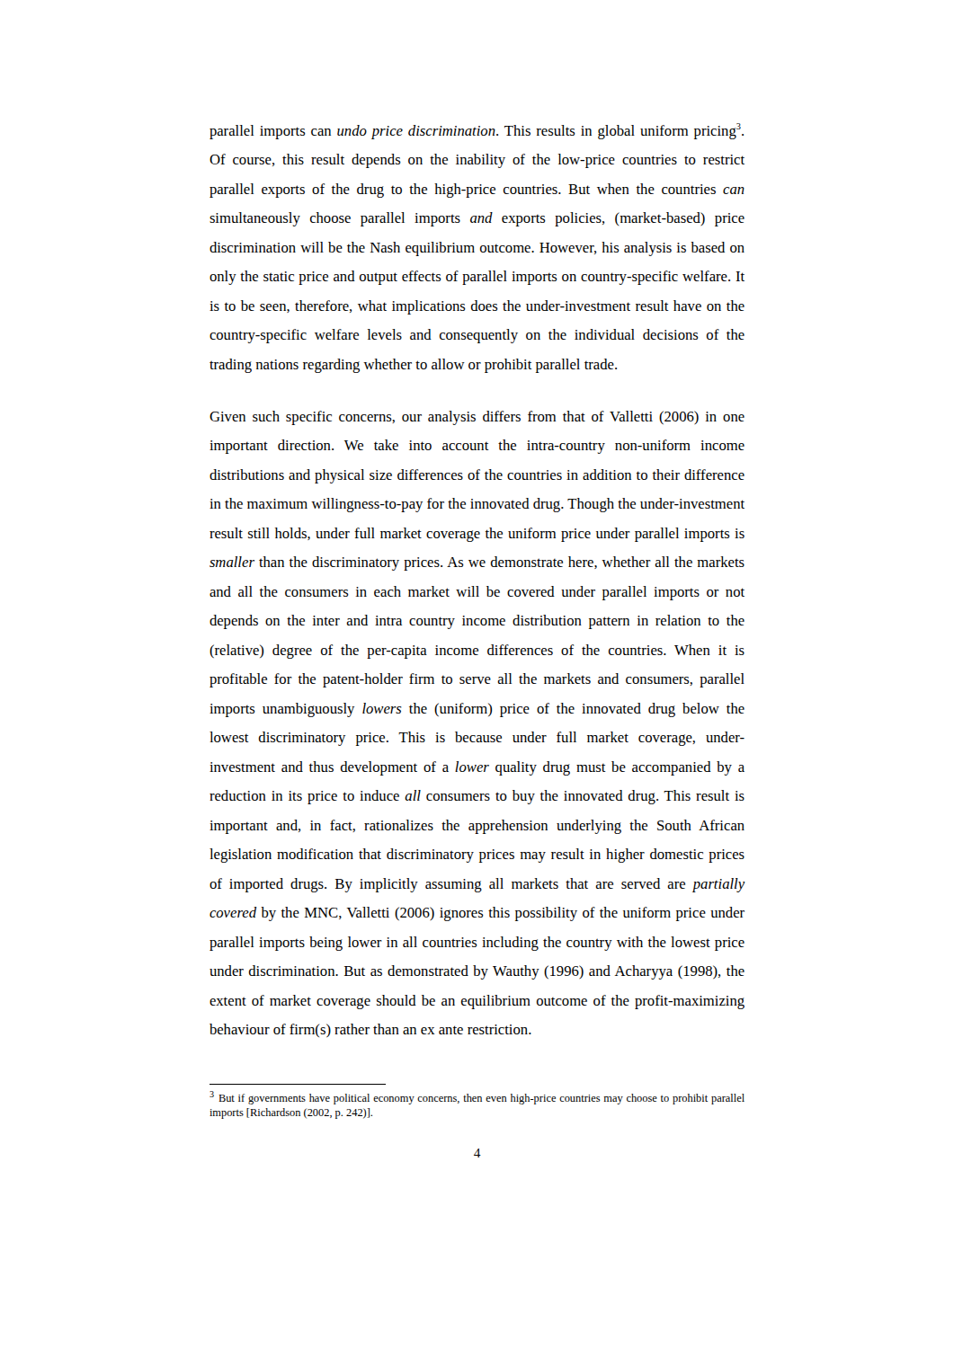parallel imports can undo price discrimination. This results in global uniform pricing3. Of course, this result depends on the inability of the low-price countries to restrict parallel exports of the drug to the high-price countries. But when the countries can simultaneously choose parallel imports and exports policies, (market-based) price discrimination will be the Nash equilibrium outcome. However, his analysis is based on only the static price and output effects of parallel imports on country-specific welfare. It is to be seen, therefore, what implications does the under-investment result have on the country-specific welfare levels and consequently on the individual decisions of the trading nations regarding whether to allow or prohibit parallel trade.
Given such specific concerns, our analysis differs from that of Valletti (2006) in one important direction. We take into account the intra-country non-uniform income distributions and physical size differences of the countries in addition to their difference in the maximum willingness-to-pay for the innovated drug. Though the under-investment result still holds, under full market coverage the uniform price under parallel imports is smaller than the discriminatory prices. As we demonstrate here, whether all the markets and all the consumers in each market will be covered under parallel imports or not depends on the inter and intra country income distribution pattern in relation to the (relative) degree of the per-capita income differences of the countries. When it is profitable for the patent-holder firm to serve all the markets and consumers, parallel imports unambiguously lowers the (uniform) price of the innovated drug below the lowest discriminatory price. This is because under full market coverage, under-investment and thus development of a lower quality drug must be accompanied by a reduction in its price to induce all consumers to buy the innovated drug. This result is important and, in fact, rationalizes the apprehension underlying the South African legislation modification that discriminatory prices may result in higher domestic prices of imported drugs. By implicitly assuming all markets that are served are partially covered by the MNC, Valletti (2006) ignores this possibility of the uniform price under parallel imports being lower in all countries including the country with the lowest price under discrimination. But as demonstrated by Wauthy (1996) and Acharyya (1998), the extent of market coverage should be an equilibrium outcome of the profit-maximizing behaviour of firm(s) rather than an ex ante restriction.
3 But if governments have political economy concerns, then even high-price countries may choose to prohibit parallel imports [Richardson (2002, p. 242)].
4